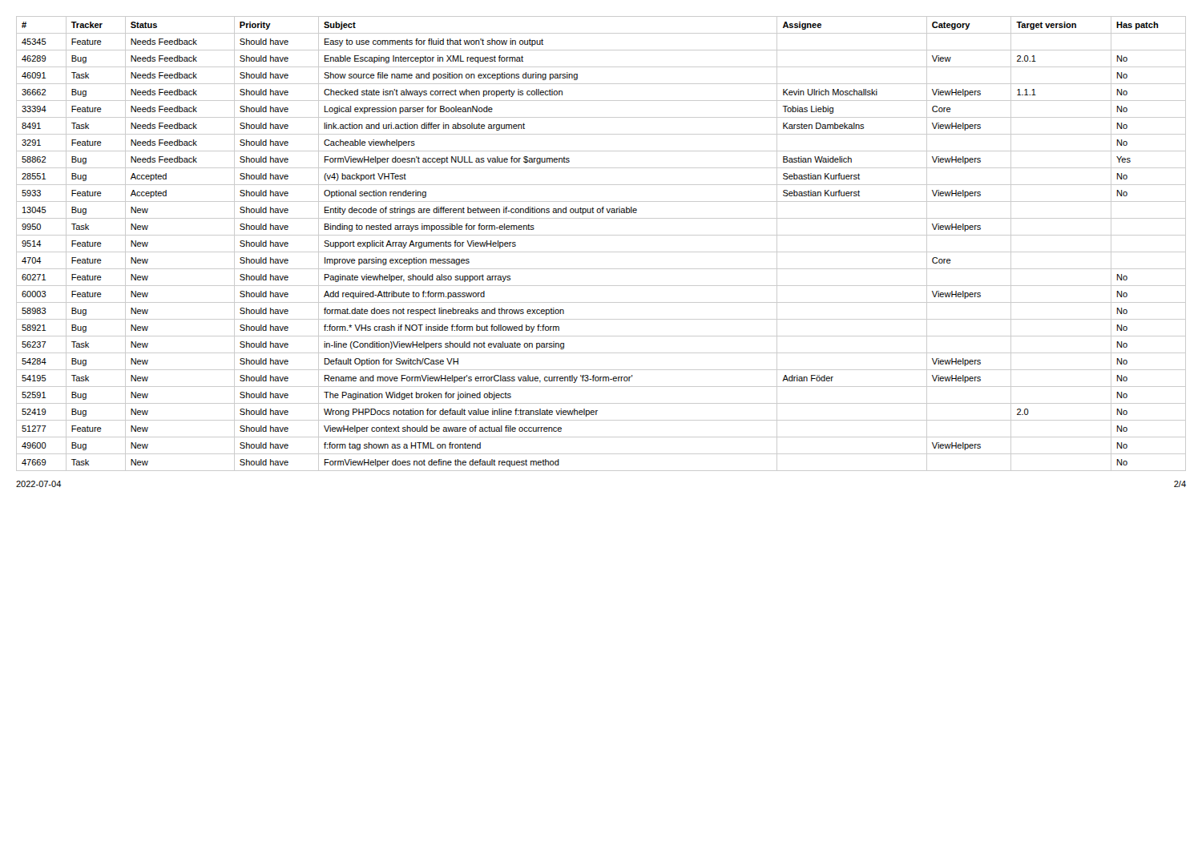| # | Tracker | Status | Priority | Subject | Assignee | Category | Target version | Has patch |
| --- | --- | --- | --- | --- | --- | --- | --- | --- |
| 45345 | Feature | Needs Feedback | Should have | Easy to use comments for fluid that won't show in output | | | | |
| 46289 | Bug | Needs Feedback | Should have | Enable Escaping Interceptor in XML request format | | View | 2.0.1 | No |
| 46091 | Task | Needs Feedback | Should have | Show source file name and position on exceptions during parsing | | | | No |
| 36662 | Bug | Needs Feedback | Should have | Checked state isn't always correct when property is collection | Kevin Ulrich Moschallski | ViewHelpers | 1.1.1 | No |
| 33394 | Feature | Needs Feedback | Should have | Logical expression parser for BooleanNode | Tobias Liebig | Core | | No |
| 8491 | Task | Needs Feedback | Should have | link.action and uri.action differ in absolute argument | Karsten Dambekalns | ViewHelpers | | No |
| 3291 | Feature | Needs Feedback | Should have | Cacheable viewhelpers | | | | No |
| 58862 | Bug | Needs Feedback | Should have | FormViewHelper doesn't accept NULL as value for $arguments | Bastian Waidelich | ViewHelpers | | Yes |
| 28551 | Bug | Accepted | Should have | (v4) backport VHTest | Sebastian Kurfuerst | | | No |
| 5933 | Feature | Accepted | Should have | Optional section rendering | Sebastian Kurfuerst | ViewHelpers | | No |
| 13045 | Bug | New | Should have | Entity decode of strings are different between if-conditions and output of variable | | | | |
| 9950 | Task | New | Should have | Binding to nested arrays impossible for form-elements | | ViewHelpers | | |
| 9514 | Feature | New | Should have | Support explicit Array Arguments for ViewHelpers | | | | |
| 4704 | Feature | New | Should have | Improve parsing exception messages | | Core | | |
| 60271 | Feature | New | Should have | Paginate viewhelper, should also support arrays | | | | No |
| 60003 | Feature | New | Should have | Add required-Attribute to f:form.password | | ViewHelpers | | No |
| 58983 | Bug | New | Should have | format.date does not respect linebreaks and throws exception | | | | No |
| 58921 | Bug | New | Should have | f:form.* VHs crash if NOT inside f:form but followed by f:form | | | | No |
| 56237 | Task | New | Should have | in-line (Condition)ViewHelpers should not evaluate on parsing | | | | No |
| 54284 | Bug | New | Should have | Default Option for Switch/Case VH | | ViewHelpers | | No |
| 54195 | Task | New | Should have | Rename and move FormViewHelper's errorClass value, currently 'f3-form-error' | Adrian Föder | ViewHelpers | | No |
| 52591 | Bug | New | Should have | The Pagination Widget broken for joined objects | | | | No |
| 52419 | Bug | New | Should have | Wrong PHPDocs notation for default value inline f:translate viewhelper | | | 2.0 | No |
| 51277 | Feature | New | Should have | ViewHelper context should be aware of actual file occurrence | | | | No |
| 49600 | Bug | New | Should have | f:form tag shown as a HTML on frontend | | ViewHelpers | | No |
| 47669 | Task | New | Should have | FormViewHelper does not define the default request method | | | | No |
2022-07-04 2/4